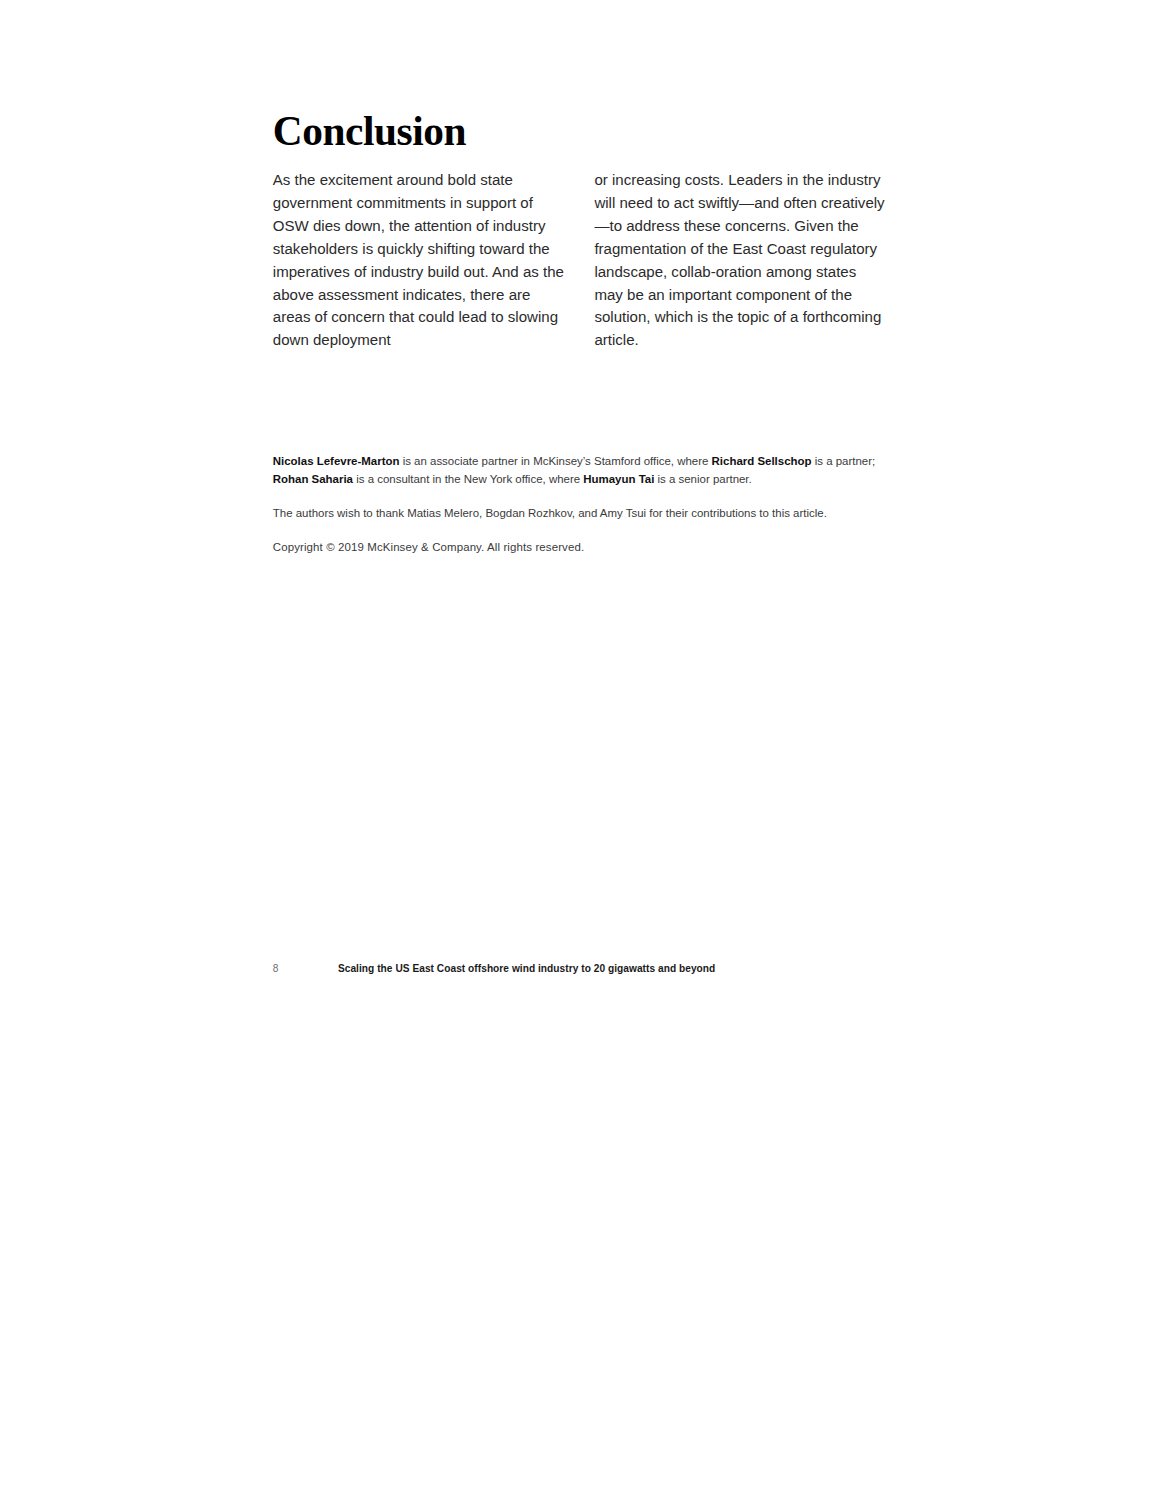Conclusion
As the excitement around bold state government commitments in support of OSW dies down, the attention of industry stakeholders is quickly shifting toward the imperatives of industry build out. And as the above assessment indicates, there are areas of concern that could lead to slowing down deployment
or increasing costs. Leaders in the industry will need to act swiftly—and often creatively—to address these concerns. Given the fragmentation of the East Coast regulatory landscape, collab-oration among states may be an important component of the solution, which is the topic of a forthcoming article.
Nicolas Lefevre-Marton is an associate partner in McKinsey’s Stamford office, where Richard Sellschop is a partner; Rohan Saharia is a consultant in the New York office, where Humayun Tai is a senior partner.
The authors wish to thank Matias Melero, Bogdan Rozhkov, and Amy Tsui for their contributions to this article.
Copyright © 2019 McKinsey & Company. All rights reserved.
8 Scaling the US East Coast offshore wind industry to 20 gigawatts and beyond